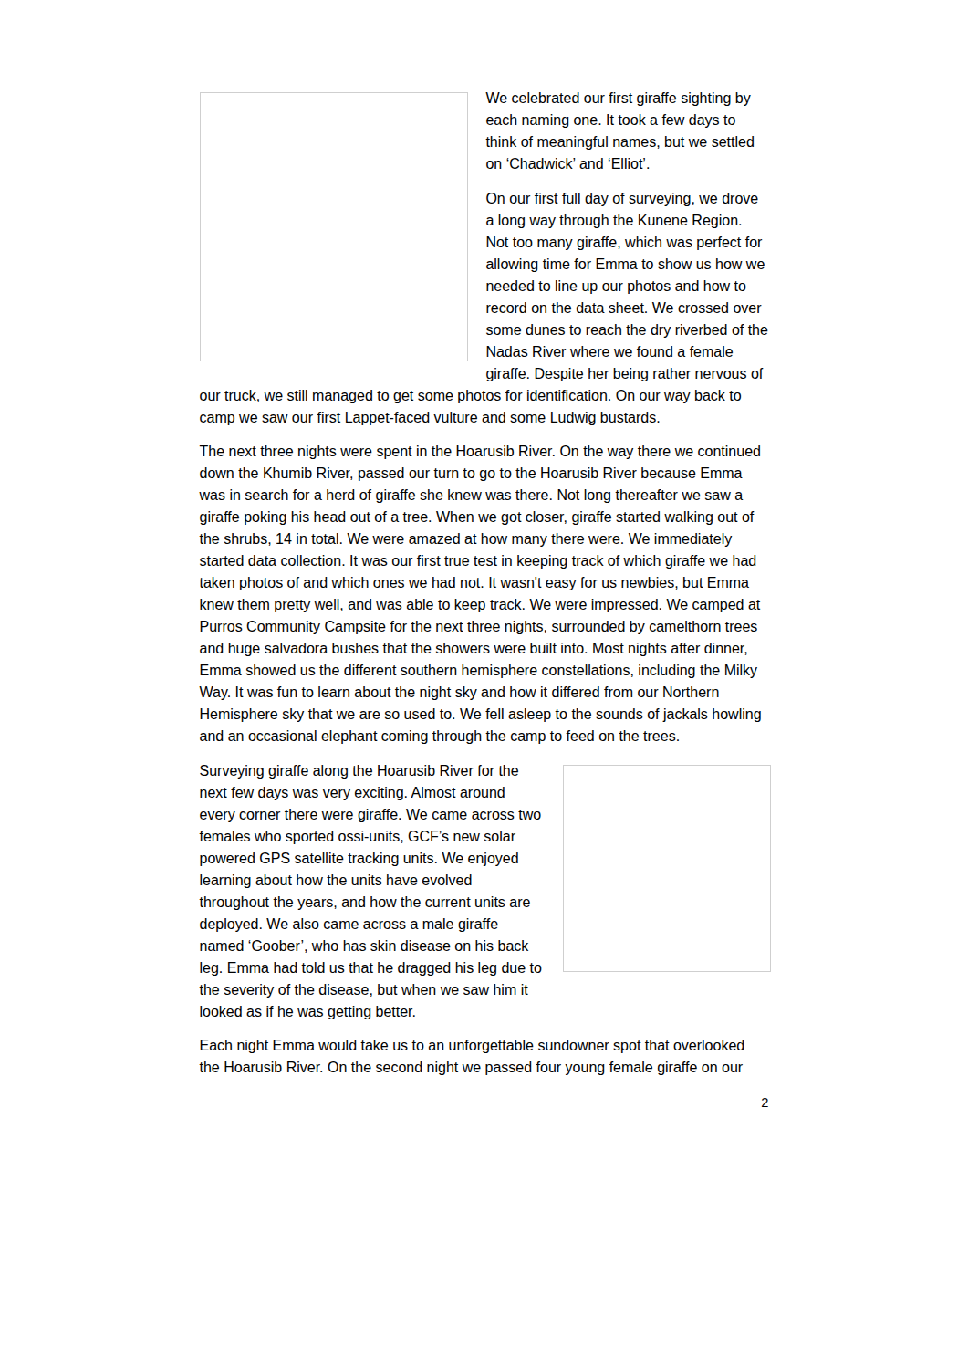We celebrated our first giraffe sighting by each naming one. It took a few days to think of meaningful names, but we settled on ‘Chadwick’ and ‘Elliot’.
On our first full day of surveying, we drove a long way through the Kunene Region. Not too many giraffe, which was perfect for allowing time for Emma to show us how we needed to line up our photos and how to record on the data sheet. We crossed over some dunes to reach the dry riverbed of the Nadas River where we found a female giraffe. Despite her being rather nervous of our truck, we still managed to get some photos for identification. On our way back to camp we saw our first Lappet-faced vulture and some Ludwig bustards.
The next three nights were spent in the Hoarusib River. On the way there we continued down the Khumib River, passed our turn to go to the Hoarusib River because Emma was in search for a herd of giraffe she knew was there. Not long thereafter we saw a giraffe poking his head out of a tree. When we got closer, giraffe started walking out of the shrubs, 14 in total. We were amazed at how many there were. We immediately started data collection. It was our first true test in keeping track of which giraffe we had taken photos of and which ones we had not. It wasn't easy for us newbies, but Emma knew them pretty well, and was able to keep track. We were impressed. We camped at Purros Community Campsite for the next three nights, surrounded by camelthorn trees and huge salvadora bushes that the showers were built into. Most nights after dinner, Emma showed us the different southern hemisphere constellations, including the Milky Way. It was fun to learn about the night sky and how it differed from our Northern Hemisphere sky that we are so used to. We fell asleep to the sounds of jackals howling and an occasional elephant coming through the camp to feed on the trees.
Surveying giraffe along the Hoarusib River for the next few days was very exciting. Almost around every corner there were giraffe. We came across two females who sported ossi-units, GCF’s new solar powered GPS satellite tracking units. We enjoyed learning about how the units have evolved throughout the years, and how the current units are deployed. We also came across a male giraffe named ‘Goober’, who has skin disease on his back leg. Emma had told us that he dragged his leg due to the severity of the disease, but when we saw him it looked as if he was getting better.
Each night Emma would take us to an unforgettable sundowner spot that overlooked the Hoarusib River. On the second night we passed four young female giraffe on our
2